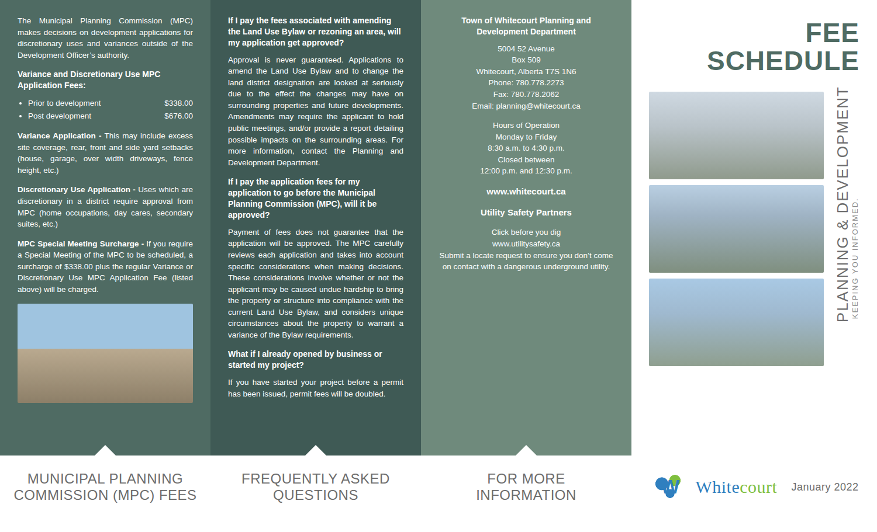The Municipal Planning Commission (MPC) makes decisions on development applications for discretionary uses and variances outside of the Development Officer’s authority.
Variance and Discretionary Use MPC Application Fees:
Prior to development$338.00
Post development$676.00
Variance Application - This may include excess site coverage, rear, front and side yard setbacks (house, garage, over width driveways, fence height, etc.)
Discretionary Use Application - Uses which are discretionary in a district require approval from MPC (home occupations, day cares, secondary suites, etc.)
MPC Special Meeting Surcharge - If you require a Special Meeting of the MPC to be scheduled, a surcharge of $338.00 plus the regular Variance or Discretionary Use MPC Application Fee (listed above) will be charged.
If I pay the fees associated with amending the Land Use Bylaw or rezoning an area, will my application get approved?
Approval is never guaranteed. Applications to amend the Land Use Bylaw and to change the land district designation are looked at seriously due to the effect the changes may have on surrounding properties and future developments. Amendments may require the applicant to hold public meetings, and/or provide a report detailing possible impacts on the surrounding areas. For more information, contact the Planning and Development Department.
If I pay the application fees for my application to go before the Municipal Planning Commission (MPC), will it be approved?
Payment of fees does not guarantee that the application will be approved. The MPC carefully reviews each application and takes into account specific considerations when making decisions. These considerations involve whether or not the applicant may be caused undue hardship to bring the property or structure into compliance with the current Land Use Bylaw, and considers unique circumstances about the property to warrant a variance of the Bylaw requirements.
What if I already opened by business or started my project?
If you have started your project before a permit has been issued, permit fees will be doubled.
Town of Whitecourt Planning and Development Department
5004 52 Avenue
Box 509
Whitecourt, Alberta T7S 1N6
Phone: 780.778.2273
Fax: 780.778.2062
Email: planning@whitecourt.ca
Hours of Operation
Monday to Friday
8:30 a.m. to 4:30 p.m.
Closed between
12:00 p.m. and 12:30 p.m.
www.whitecourt.ca
Utility Safety Partners
Click before you dig
www.utilitysafety.ca
Submit a locate request to ensure you don’t come on contact with a dangerous underground utility.
FEE
SCHEDULE
PLANNING & DEVELOPMENT KEEPING YOU INFORMED.
MUNICIPAL PLANNING
COMMISSION (MPC) FEES
FREQUENTLY ASKED
QUESTIONS
FOR MORE
INFORMATION
Whitecourt
January 2022